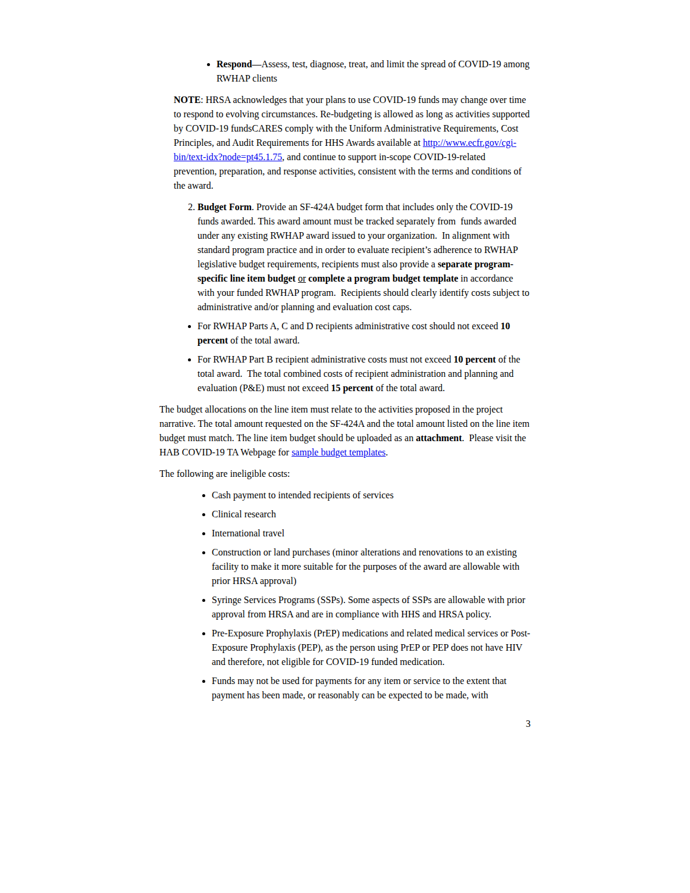Respond—Assess, test, diagnose, treat, and limit the spread of COVID-19 among RWHAP clients
NOTE: HRSA acknowledges that your plans to use COVID-19 funds may change over time to respond to evolving circumstances. Re-budgeting is allowed as long as activities supported by COVID-19 fundsCARES comply with the Uniform Administrative Requirements, Cost Principles, and Audit Requirements for HHS Awards available at http://www.ecfr.gov/cgi-bin/text-idx?node=pt45.1.75, and continue to support in-scope COVID-19-related prevention, preparation, and response activities, consistent with the terms and conditions of the award.
Budget Form. Provide an SF-424A budget form that includes only the COVID-19 funds awarded. This award amount must be tracked separately from funds awarded under any existing RWHAP award issued to your organization. In alignment with standard program practice and in order to evaluate recipient’s adherence to RWHAP legislative budget requirements, recipients must also provide a separate program-specific line item budget or complete a program budget template in accordance with your funded RWHAP program. Recipients should clearly identify costs subject to administrative and/or planning and evaluation cost caps.
For RWHAP Parts A, C and D recipients administrative cost should not exceed 10 percent of the total award.
For RWHAP Part B recipient administrative costs must not exceed 10 percent of the total award. The total combined costs of recipient administration and planning and evaluation (P&E) must not exceed 15 percent of the total award.
The budget allocations on the line item must relate to the activities proposed in the project narrative. The total amount requested on the SF-424A and the total amount listed on the line item budget must match. The line item budget should be uploaded as an attachment. Please visit the HAB COVID-19 TA Webpage for sample budget templates.
The following are ineligible costs:
Cash payment to intended recipients of services
Clinical research
International travel
Construction or land purchases (minor alterations and renovations to an existing facility to make it more suitable for the purposes of the award are allowable with prior HRSA approval)
Syringe Services Programs (SSPs). Some aspects of SSPs are allowable with prior approval from HRSA and are in compliance with HHS and HRSA policy.
Pre-Exposure Prophylaxis (PrEP) medications and related medical services or Post-Exposure Prophylaxis (PEP), as the person using PrEP or PEP does not have HIV and therefore, not eligible for COVID-19 funded medication.
Funds may not be used for payments for any item or service to the extent that payment has been made, or reasonably can be expected to be made, with
3